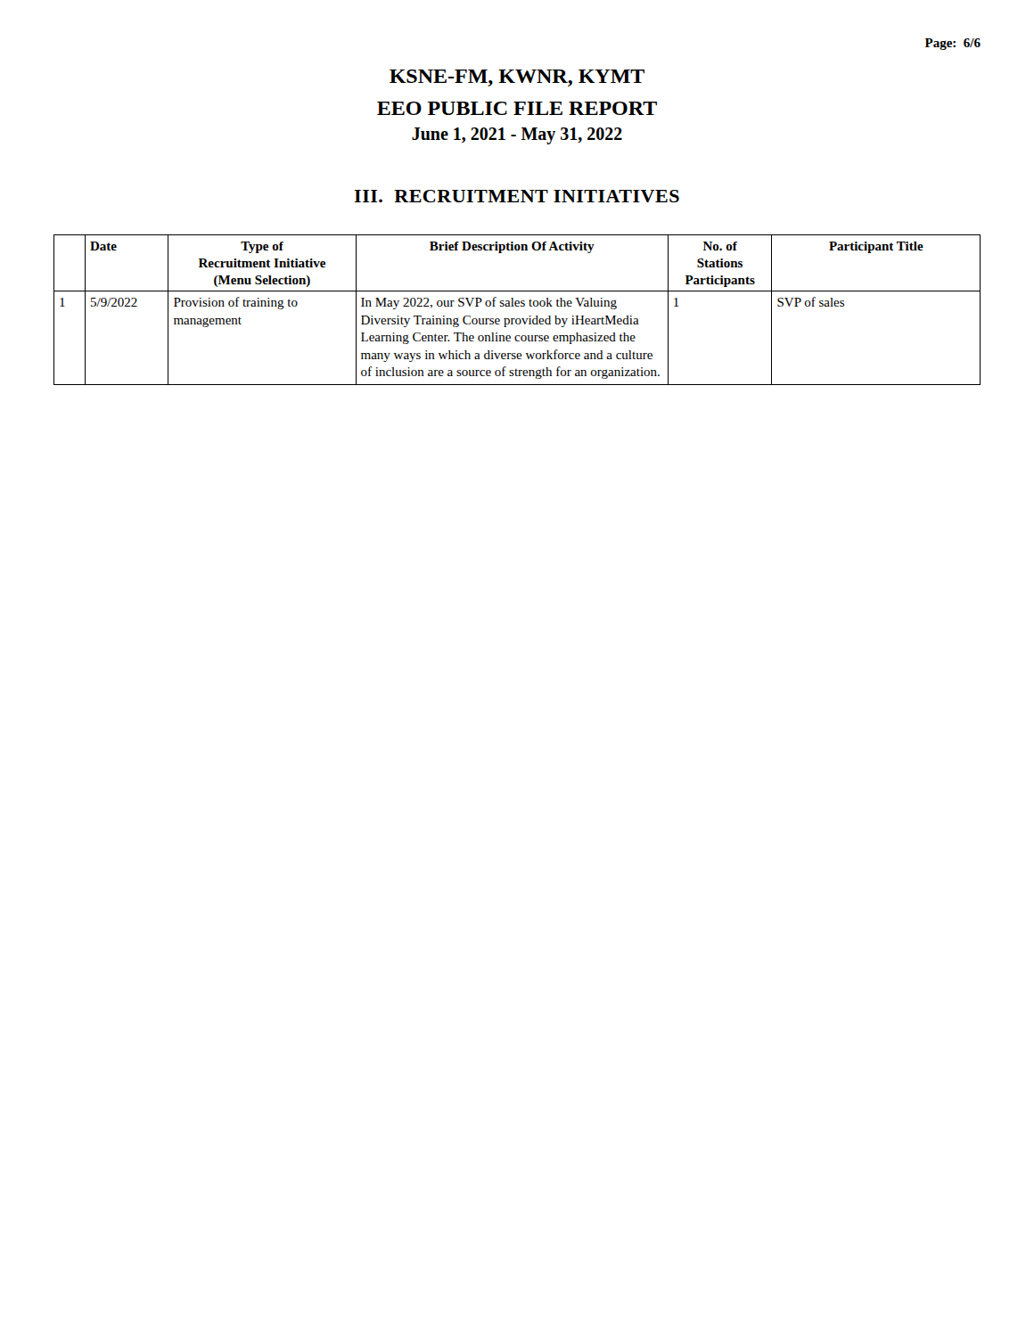Page: 6/6
KSNE-FM, KWNR, KYMT
EEO PUBLIC FILE REPORT
June 1, 2021 - May 31, 2022
III. RECRUITMENT INITIATIVES
| | Date | Type of Recruitment Initiative (Menu Selection) | Brief Description Of Activity | No. of Stations Participants | Participant Title |
| --- | --- | --- | --- | --- | --- |
| 1 | 5/9/2022 | Provision of training to management | In May 2022, our SVP of sales took the Valuing Diversity Training Course provided by iHeartMedia Learning Center. The online course emphasized the many ways in which a diverse workforce and a culture of inclusion are a source of strength for an organization. | 1 | SVP of sales |